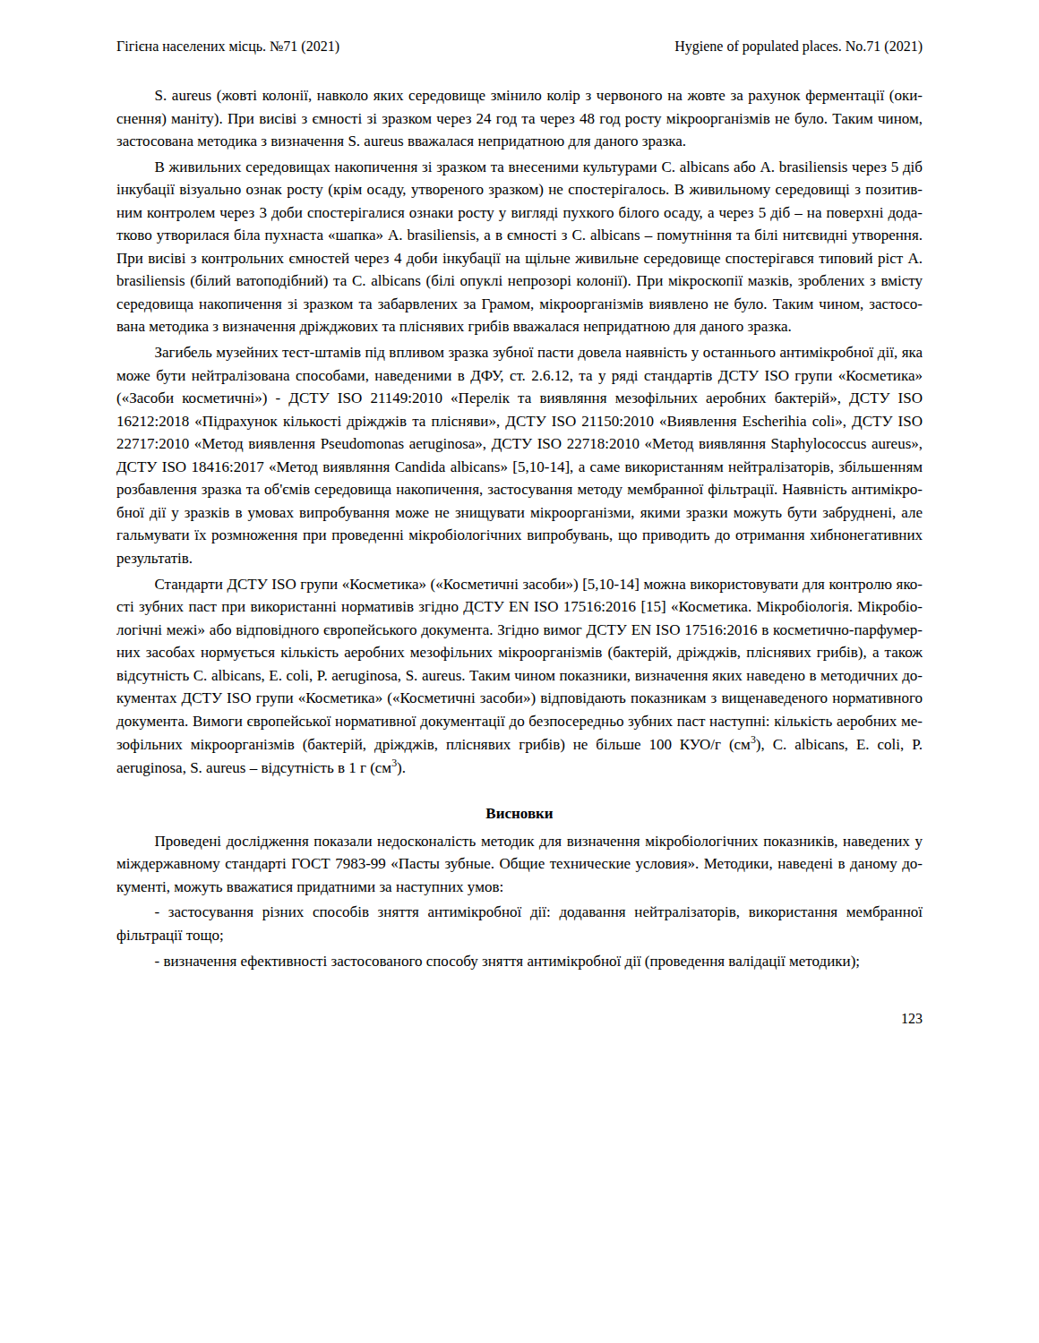Гігієна населених місць. №71 (2021) Hygiene of populated places. No.71 (2021)
S. aureus (жовті колонії, навколо яких середовище змінило колір з червоного на жовте за рахунок ферментації (окиснення) маніту). При висіві з ємності зі зразком через 24 год та через 48 год росту мікроорганізмів не було. Таким чином, застосована методика з визначення S. aureus вважалася непридатною для даного зразка.
В живильних середовищах накопичення зі зразком та внесеними культурами C. albicans або A. brasiliensis через 5 діб інкубації візуально ознак росту (крім осаду, утвореного зразком) не спостерігалось. В живильному середовищі з позитивним контролем через 3 доби спостерігалися ознаки росту у вигляді пухкого білого осаду, а через 5 діб – на поверхні додатково утворилася біла пухнаста «шапка» A. brasiliensis, а в ємності з C. albicans – помутніння та білі нитєвидні утворення. При висіві з контрольних ємностей через 4 доби інкубації на щільне живильне середовище спостерігався типовий ріст A. brasiliensis (білий ватоподібний) та C. albicans (білі опуклі непрозорі колонії). При мікроскопії мазків, зроблених з вмісту середовища накопичення зі зразком та забарвлених за Грамом, мікроорганізмів виявлено не було. Таким чином, застосована методика з визначення дріжджових та пліснявих грибів вважалася непридатною для даного зразка.
Загибель музейних тест-штамів під впливом зразка зубної пасти довела наявність у останнього антимікробної дії, яка може бути нейтралізована способами, наведеними в ДФУ, ст. 2.6.12, та у ряді стандартів ДСТУ ISO групи «Косметика» («Засоби косметичні») - ДСТУ ISO 21149:2010 «Перелік та виявляння мезофільних аеробних бактерій», ДСТУ ISO 16212:2018 «Підрахунок кількості дріжджів та плісняви», ДСТУ ISO 21150:2010 «Виявлення Escherihia coli», ДСТУ ISO 22717:2010 «Метод виявлення Pseudomonas aeruginosa», ДСТУ ISO 22718:2010 «Метод виявляння Staphylococcus aureus», ДСТУ ISO 18416:2017 «Метод виявляння Candida albicans» [5,10-14], а саме використанням нейтралізаторів, збільшенням розбавлення зразка та об'ємів середовища накопичення, застосування методу мембранної фільтрації. Наявність антимікробної дії у зразків в умовах випробування може не знищувати мікроорганізми, якими зразки можуть бути забруднені, але гальмувати їх розмноження при проведенні мікробіологічних випробувань, що приводить до отримання хибнонегативних результатів.
Стандарти ДСТУ ISO групи «Косметика» («Косметичні засоби») [5,10-14] можна використовувати для контролю якості зубних паст при використанні нормативів згідно ДСТУ EN ISO 17516:2016 [15] «Косметика. Мікробіологія. Мікробіологічні межі» або відповідного європейського документа. Згідно вимог ДСТУ EN ISO 17516:2016 в косметично-парфумерних засобах нормується кількість аеробних мезофільних мікроорганізмів (бактерій, дріжджів, пліснявих грибів), а також відсутність C. albicans, E. coli, P. aeruginosa, S. aureus. Таким чином показники, визначення яких наведено в методичних документах ДСТУ ISO групи «Косметика» («Косметичні засоби») відповідають показникам з вищенаведеного нормативного документа. Вимоги європейської нормативної документації до безпосередньо зубних паст наступні: кількість аеробних мезофільних мікроорганізмів (бактерій, дріжджів, пліснявих грибів) не більше 100 КУО/г (см3), C. albicans, E. coli, P. aeruginosa, S. aureus – відсутність в 1 г (см3).
Висновки
Проведені дослідження показали недосконалість методик для визначення мікробіологічних показників, наведених у міждержавному стандарті ГОСТ 7983-99 «Пасты зубные. Общие технические условия». Методики, наведені в даному документі, можуть вважатися придатними за наступних умов:
застосування різних способів зняття антимікробної дії: додавання нейтралізаторів, використання мембранної фільтрації тощо;
визначення ефективності застосованого способу зняття антимікробної дії (проведення валідації методики);
123